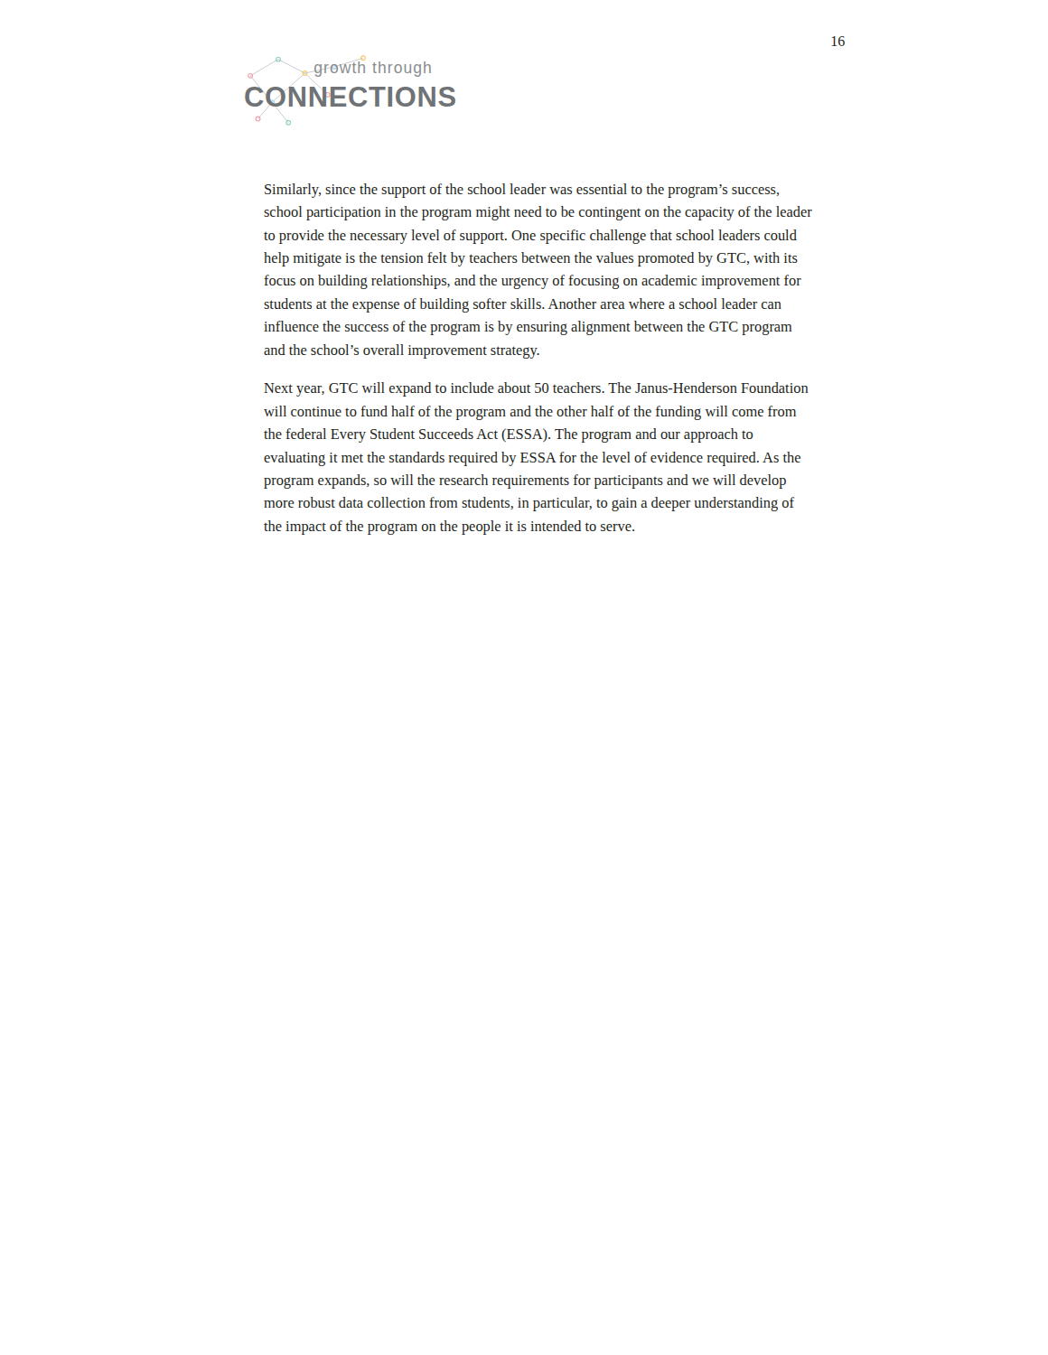16
growth through CONNECTIONS
Similarly, since the support of the school leader was essential to the program’s success, school participation in the program might need to be contingent on the capacity of the leader to provide the necessary level of support. One specific challenge that school leaders could help mitigate is the tension felt by teachers between the values promoted by GTC, with its focus on building relationships, and the urgency of focusing on academic improvement for students at the expense of building softer skills. Another area where a school leader can influence the success of the program is by ensuring alignment between the GTC program and the school’s overall improvement strategy.
Next year, GTC will expand to include about 50 teachers. The Janus-Henderson Foundation will continue to fund half of the program and the other half of the funding will come from the federal Every Student Succeeds Act (ESSA). The program and our approach to evaluating it met the standards required by ESSA for the level of evidence required. As the program expands, so will the research requirements for participants and we will develop more robust data collection from students, in particular, to gain a deeper understanding of the impact of the program on the people it is intended to serve.